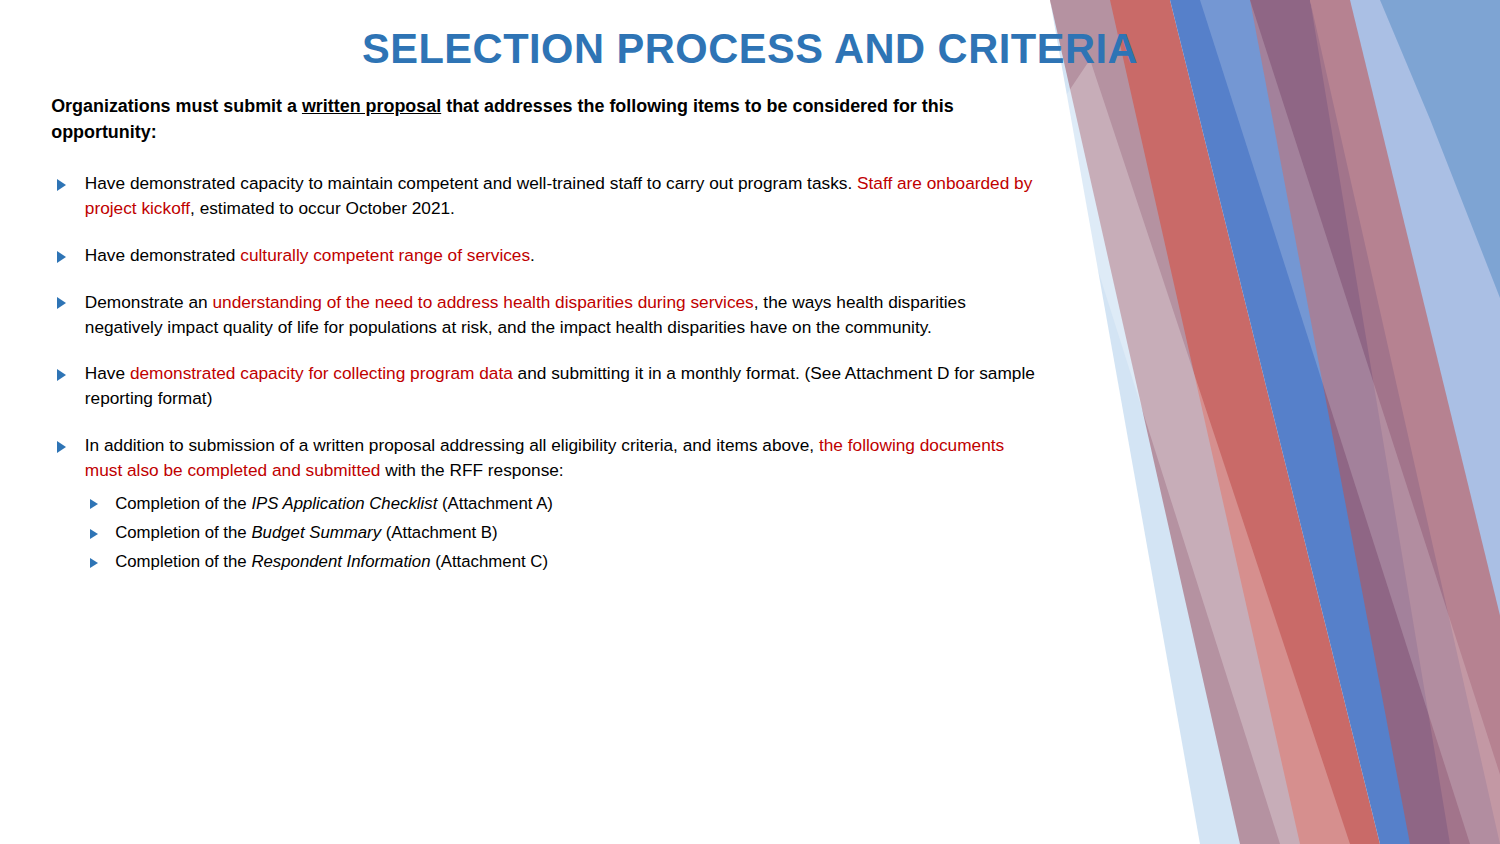SELECTION PROCESS AND CRITERIA
Organizations must submit a written proposal that addresses the following items to be considered for this opportunity:
Have demonstrated capacity to maintain competent and well-trained staff to carry out program tasks. Staff are onboarded by project kickoff, estimated to occur October 2021.
Have demonstrated culturally competent range of services.
Demonstrate an understanding of the need to address health disparities during services, the ways health disparities negatively impact quality of life for populations at risk, and the impact health disparities have on the community.
Have demonstrated capacity for collecting program data and submitting it in a monthly format. (See Attachment D for sample reporting format)
In addition to submission of a written proposal addressing all eligibility criteria, and items above, the following documents must also be completed and submitted with the RFF response:
Completion of the IPS Application Checklist (Attachment A)
Completion of the Budget Summary (Attachment B)
Completion of the Respondent Information (Attachment C)